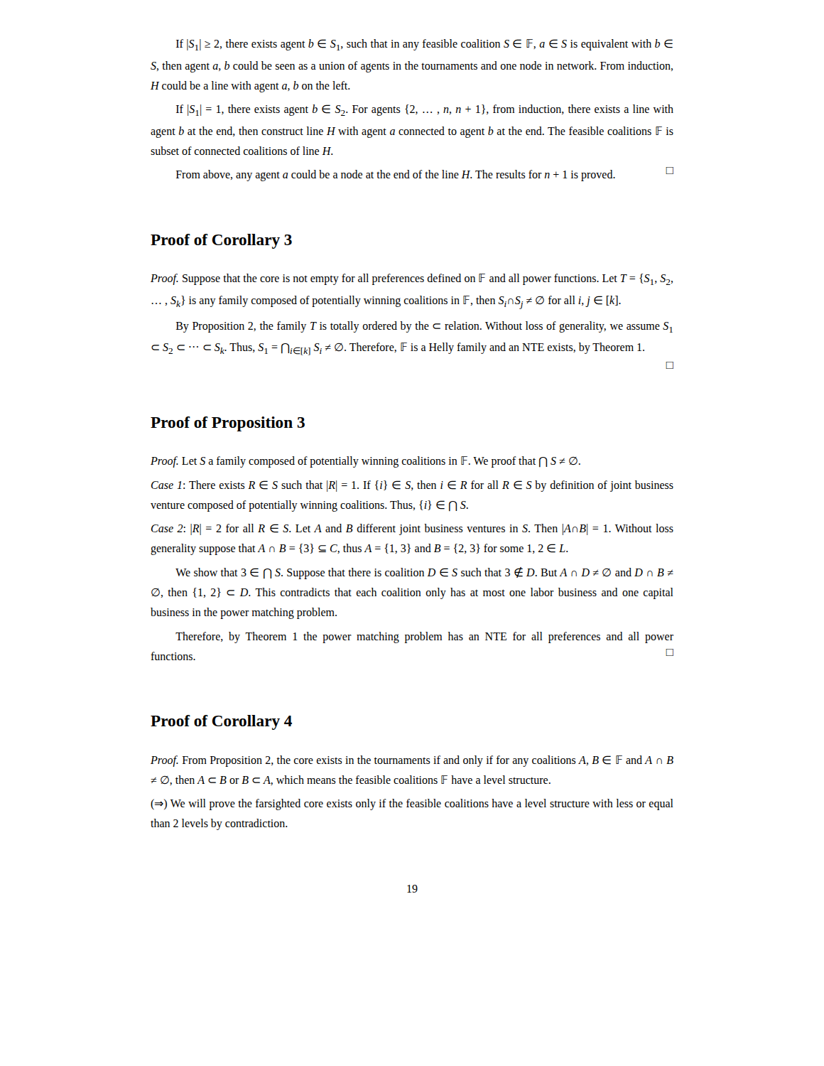If |S1| ≥ 2, there exists agent b ∈ S1, such that in any feasible coalition S ∈ 𝔽, a ∈ S is equivalent with b ∈ S, then agent a, b could be seen as a union of agents in the tournaments and one node in network. From induction, H could be a line with agent a, b on the left.
If |S1| = 1, there exists agent b ∈ S2. For agents {2, … , n, n + 1}, from induction, there exists a line with agent b at the end, then construct line H with agent a connected to agent b at the end. The feasible coalitions 𝔽 is subset of connected coalitions of line H.
From above, any agent a could be a node at the end of the line H. The results for n + 1 is proved. □
Proof of Corollary 3
Proof. Suppose that the core is not empty for all preferences defined on 𝔽 and all power functions. Let T = {S1, S2, … , Sk} is any family composed of potentially winning coalitions in 𝔽, then Si∩Sj ≠ ∅ for all i, j ∈ [k].
By Proposition 2, the family T is totally ordered by the ⊂ relation. Without loss of generality, we assume S1 ⊂ S2 ⊂ ··· ⊂ Sk. Thus, S1 = ⋂i∈[k] Si ≠ ∅. Therefore, 𝔽 is a Helly family and an NTE exists, by Theorem 1. □
Proof of Proposition 3
Proof. Let S a family composed of potentially winning coalitions in 𝔽. We proof that ⋂ S ≠ ∅.
Case 1: There exists R ∈ S such that |R| = 1. If {i} ∈ S, then i ∈ R for all R ∈ S by definition of joint business venture composed of potentially winning coalitions. Thus, {i} ∈ ⋂ S.
Case 2: |R| = 2 for all R ∈ S. Let A and B different joint business ventures in S. Then |A∩B| = 1. Without loss generality suppose that A ∩ B = {3} ⊆ C, thus A = {1, 3} and B = {2, 3} for some 1, 2 ∈ L.
We show that 3 ∈ ⋂ S. Suppose that there is coalition D ∈ S such that 3 ∉ D. But A ∩ D ≠ ∅ and D ∩ B ≠ ∅, then {1, 2} ⊂ D. This contradicts that each coalition only has at most one labor business and one capital business in the power matching problem.
Therefore, by Theorem 1 the power matching problem has an NTE for all preferences and all power functions. □
Proof of Corollary 4
Proof. From Proposition 2, the core exists in the tournaments if and only if for any coalitions A, B ∈ 𝔽 and A ∩ B ≠ ∅, then A ⊂ B or B ⊂ A, which means the feasible coalitions 𝔽 have a level structure.
(⇒) We will prove the farsighted core exists only if the feasible coalitions have a level structure with less or equal than 2 levels by contradiction.
19